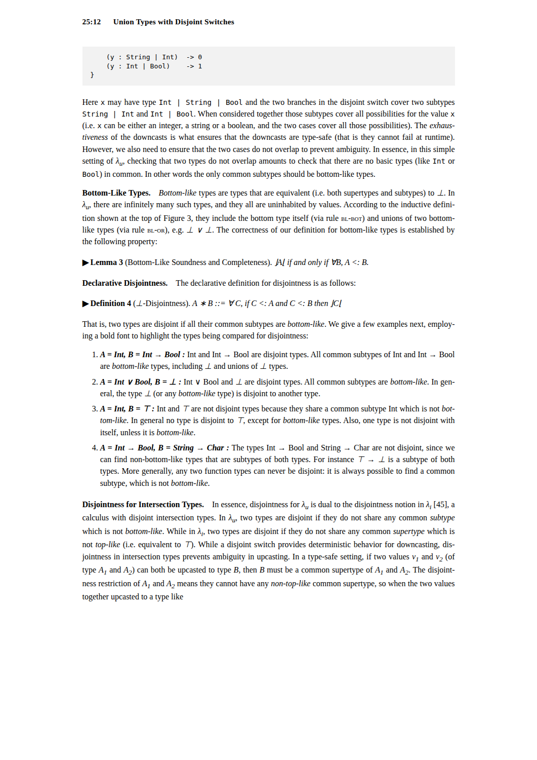25:12 Union Types with Disjoint Switches
    (y : String | Int)  -> 0
    (y : Int | Bool)    -> 1
}
Here x may have type Int | String | Bool and the two branches in the disjoint switch cover two subtypes String | Int and Int | Bool. When considered together those subtypes cover all possibilities for the value x (i.e. x can be either an integer, a string or a boolean, and the two cases cover all those possibilities). The exhaustiveness of the downcasts is what ensures that the downcasts are type-safe (that is they cannot fail at runtime). However, we also need to ensure that the two cases do not overlap to prevent ambiguity. In essence, in this simple setting of λu, checking that two types do not overlap amounts to check that there are no basic types (like Int or Bool) in common. In other words the only common subtypes should be bottom-like types.
Bottom-Like Types. Bottom-like types are types that are equivalent (i.e. both supertypes and subtypes) to ⊥. In λu, there are infinitely many such types, and they all are uninhabited by values. According to the inductive definition shown at the top of Figure 3, they include the bottom type itself (via rule bl-bot) and unions of two bottom-like types (via rule bl-or), e.g. ⊥ ∨ ⊥. The correctness of our definition for bottom-like types is established by the following property:
▶ Lemma 3 (Bottom-Like Soundness and Completeness). ⌋A⌊ if and only if ∀B, A <: B.
Declarative Disjointness. The declarative definition for disjointness is as follows:
▶ Definition 4 (⊥-Disjointness). A ∗ B ::= ∀ C, if C <: A and C <: B then ⌋C⌊
That is, two types are disjoint if all their common subtypes are bottom-like. We give a few examples next, employing a bold font to highlight the types being compared for disjointness:
A = Int, B = Int → Bool : Int and Int → Bool are disjoint types. All common subtypes of Int and Int → Bool are bottom-like types, including ⊥ and unions of ⊥ types.
A = Int ∨ Bool, B = ⊥ : Int ∨ Bool and ⊥ are disjoint types. All common subtypes are bottom-like. In general, the type ⊥ (or any bottom-like type) is disjoint to another type.
A = Int, B = ⊤ : Int and ⊤ are not disjoint types because they share a common subtype Int which is not bottom-like. In general no type is disjoint to ⊤, except for bottom-like types. Also, one type is not disjoint with itself, unless it is bottom-like.
A = Int → Bool, B = String → Char : The types Int → Bool and String → Char are not disjoint, since we can find non-bottom-like types that are subtypes of both types. For instance ⊤ → ⊥ is a subtype of both types. More generally, any two function types can never be disjoint: it is always possible to find a common subtype, which is not bottom-like.
Disjointness for Intersection Types. In essence, disjointness for λu is dual to the disjointness notion in λi [45], a calculus with disjoint intersection types. In λu, two types are disjoint if they do not share any common subtype which is not bottom-like. While in λi, two types are disjoint if they do not share any common supertype which is not top-like (i.e. equivalent to ⊤). While a disjoint switch provides deterministic behavior for downcasting, disjointness in intersection types prevents ambiguity in upcasting. In a type-safe setting, if two values v1 and v2 (of type A1 and A2) can both be upcasted to type B, then B must be a common supertype of A1 and A2. The disjointness restriction of A1 and A2 means they cannot have any non-top-like common supertype, so when the two values together upcasted to a type like